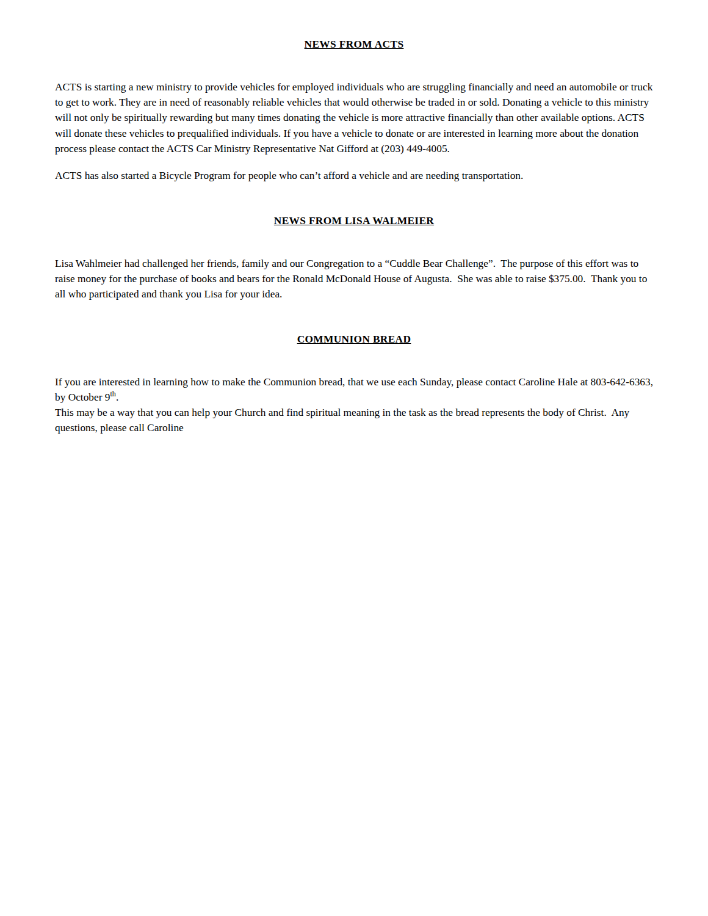NEWS FROM ACTS
ACTS is starting a new ministry to provide vehicles for employed individuals who are struggling financially and need an automobile or truck to get to work. They are in need of reasonably reliable vehicles that would otherwise be traded in or sold. Donating a vehicle to this ministry will not only be spiritually rewarding but many times donating the vehicle is more attractive financially than other available options. ACTS will donate these vehicles to prequalified individuals. If you have a vehicle to donate or are interested in learning more about the donation process please contact the ACTS Car Ministry Representative Nat Gifford at (203) 449-4005.
ACTS has also started a Bicycle Program for people who can’t afford a vehicle and are needing transportation.
NEWS FROM LISA WALMEIER
Lisa Wahlmeier had challenged her friends, family and our Congregation to a “Cuddle Bear Challenge”. The purpose of this effort was to raise money for the purchase of books and bears for the Ronald McDonald House of Augusta. She was able to raise $375.00. Thank you to all who participated and thank you Lisa for your idea.
COMMUNION BREAD
If you are interested in learning how to make the Communion bread, that we use each Sunday, please contact Caroline Hale at 803-642-6363, by October 9th.
This may be a way that you can help your Church and find spiritual meaning in the task as the bread represents the body of Christ. Any questions, please call Caroline